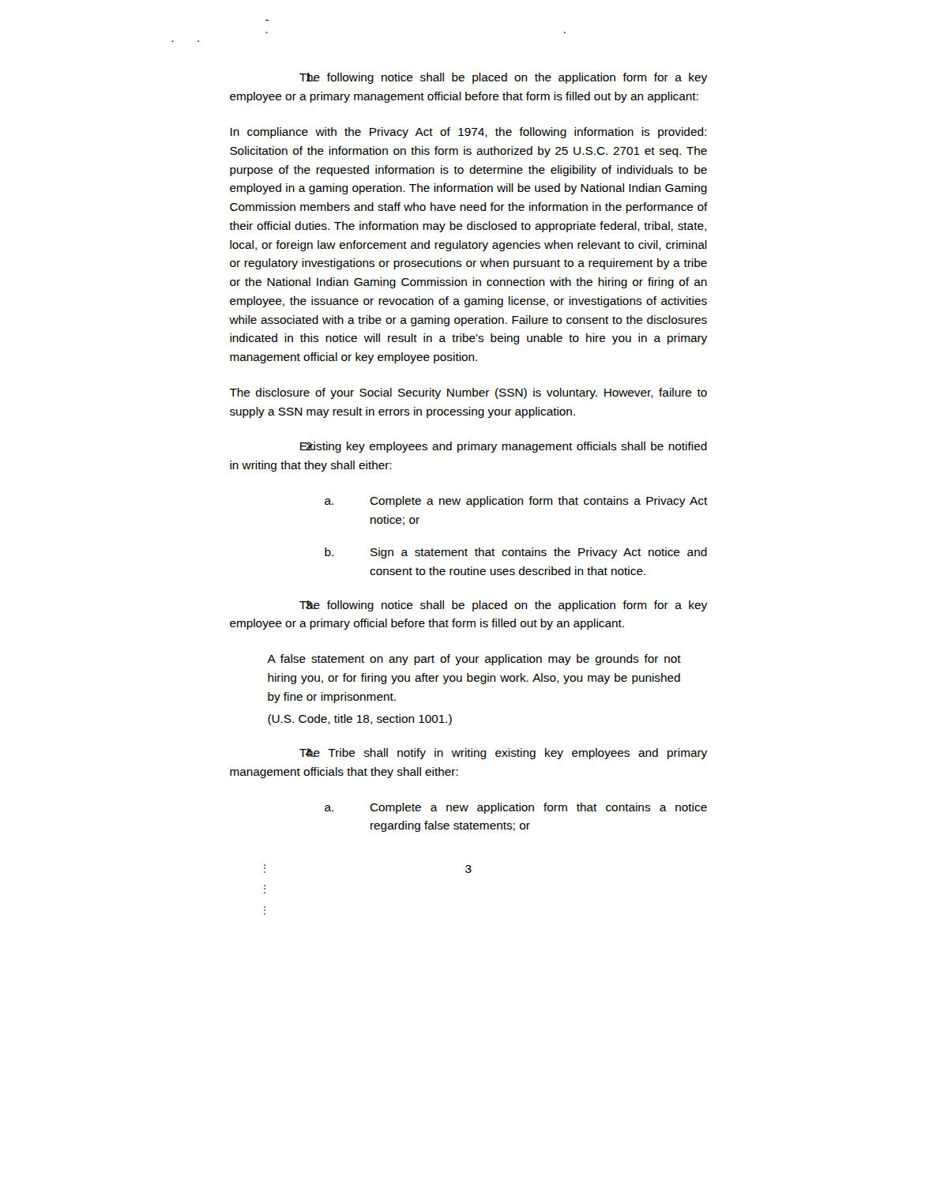. . - . .
1. The following notice shall be placed on the application form for a key employee or a primary management official before that form is filled out by an applicant:
In compliance with the Privacy Act of 1974, the following information is provided: Solicitation of the information on this form is authorized by 25 U.S.C. 2701 et seq. The purpose of the requested information is to determine the eligibility of individuals to be employed in a gaming operation. The information will be used by National Indian Gaming Commission members and staff who have need for the information in the performance of their official duties. The information may be disclosed to appropriate federal, tribal, state, local, or foreign law enforcement and regulatory agencies when relevant to civil, criminal or regulatory investigations or prosecutions or when pursuant to a requirement by a tribe or the National Indian Gaming Commission in connection with the hiring or firing of an employee, the issuance or revocation of a gaming license, or investigations of activities while associated with a tribe or a gaming operation. Failure to consent to the disclosures indicated in this notice will result in a tribe's being unable to hire you in a primary management official or key employee position.
The disclosure of your Social Security Number (SSN) is voluntary. However, failure to supply a SSN may result in errors in processing your application.
2. Existing key employees and primary management officials shall be notified in writing that they shall either:
a. Complete a new application form that contains a Privacy Act notice; or
b. Sign a statement that contains the Privacy Act notice and consent to the routine uses described in that notice.
3. The following notice shall be placed on the application form for a key employee or a primary official before that form is filled out by an applicant.
A false statement on any part of your application may be grounds for not hiring you, or for firing you after you begin work. Also, you may be punished by fine or imprisonment.
(U.S. Code, title 18, section 1001.)
4. The Tribe shall notify in writing existing key employees and primary management officials that they shall either:
a. Complete a new application form that contains a notice regarding false statements; or
3
⋮ ⋮ ⋮